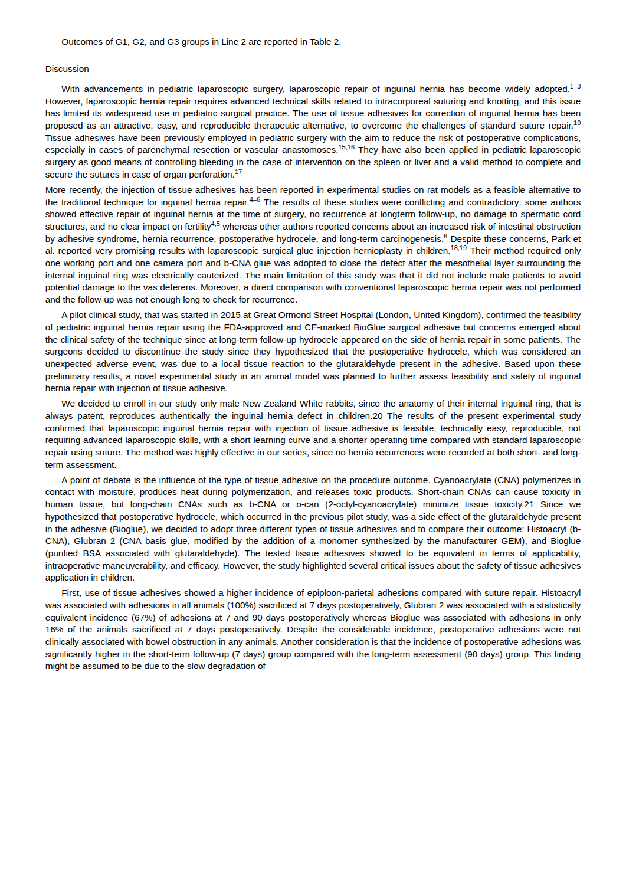Outcomes of G1, G2, and G3 groups in Line 2 are reported in Table 2.
Discussion
With advancements in pediatric laparoscopic surgery, laparoscopic repair of inguinal hernia has become widely adopted.1–3 However, laparoscopic hernia repair requires advanced technical skills related to intracorporeal suturing and knotting, and this issue has limited its widespread use in pediatric surgical practice. The use of tissue adhesives for correction of inguinal hernia has been proposed as an attractive, easy, and reproducible therapeutic alternative, to overcome the challenges of standard suture repair.10 Tissue adhesives have been previously employed in pediatric surgery with the aim to reduce the risk of postoperative complications, especially in cases of parenchymal resection or vascular anastomoses.15,16 They have also been applied in pediatric laparoscopic surgery as good means of controlling bleeding in the case of intervention on the spleen or liver and a valid method to complete and secure the sutures in case of organ perforation.17
More recently, the injection of tissue adhesives has been reported in experimental studies on rat models as a feasible alternative to the traditional technique for inguinal hernia repair.4–6 The results of these studies were conflicting and contradictory: some authors showed effective repair of inguinal hernia at the time of surgery, no recurrence at longterm follow-up, no damage to spermatic cord structures, and no clear impact on fertility4,5 whereas other authors reported concerns about an increased risk of intestinal obstruction by adhesive syndrome, hernia recurrence, postoperative hydrocele, and long-term carcinogenesis.6 Despite these concerns, Park et al. reported very promising results with laparoscopic surgical glue injection hernioplasty in children.18,19 Their method required only one working port and one camera port and b-CNA glue was adopted to close the defect after the mesothelial layer surrounding the internal inguinal ring was electrically cauterized. The main limitation of this study was that it did not include male patients to avoid potential damage to the vas deferens. Moreover, a direct comparison with conventional laparoscopic hernia repair was not performed and the follow-up was not enough long to check for recurrence.
A pilot clinical study, that was started in 2015 at Great Ormond Street Hospital (London, United Kingdom), confirmed the feasibility of pediatric inguinal hernia repair using the FDA-approved and CE-marked BioGlue surgical adhesive but concerns emerged about the clinical safety of the technique since at long-term follow-up hydrocele appeared on the side of hernia repair in some patients. The surgeons decided to discontinue the study since they hypothesized that the postoperative hydrocele, which was considered an unexpected adverse event, was due to a local tissue reaction to the glutaraldehyde present in the adhesive. Based upon these preliminary results, a novel experimental study in an animal model was planned to further assess feasibility and safety of inguinal hernia repair with injection of tissue adhesive.
We decided to enroll in our study only male New Zealand White rabbits, since the anatomy of their internal inguinal ring, that is always patent, reproduces authentically the inguinal hernia defect in children.20 The results of the present experimental study confirmed that laparoscopic inguinal hernia repair with injection of tissue adhesive is feasible, technically easy, reproducible, not requiring advanced laparoscopic skills, with a short learning curve and a shorter operating time compared with standard laparoscopic repair using suture. The method was highly effective in our series, since no hernia recurrences were recorded at both short- and long-term assessment.
A point of debate is the influence of the type of tissue adhesive on the procedure outcome. Cyanoacrylate (CNA) polymerizes in contact with moisture, produces heat during polymerization, and releases toxic products. Short-chain CNAs can cause toxicity in human tissue, but long-chain CNAs such as b-CNA or o-can (2-octyl-cyanoacrylate) minimize tissue toxicity.21 Since we hypothesized that postoperative hydrocele, which occurred in the previous pilot study, was a side effect of the glutaraldehyde present in the adhesive (Bioglue), we decided to adopt three different types of tissue adhesives and to compare their outcome: Histoacryl (b-CNA), Glubran 2 (CNA basis glue, modified by the addition of a monomer synthesized by the manufacturer GEM), and Bioglue (purified BSA associated with glutaraldehyde). The tested tissue adhesives showed to be equivalent in terms of applicability, intraoperative maneuverability, and efficacy. However, the study highlighted several critical issues about the safety of tissue adhesives application in children.
First, use of tissue adhesives showed a higher incidence of epiploon-parietal adhesions compared with suture repair. Histoacryl was associated with adhesions in all animals (100%) sacrificed at 7 days postoperatively, Glubran 2 was associated with a statistically equivalent incidence (67%) of adhesions at 7 and 90 days postoperatively whereas Bioglue was associated with adhesions in only 16% of the animals sacrificed at 7 days postoperatively. Despite the considerable incidence, postoperative adhesions were not clinically associated with bowel obstruction in any animals. Another consideration is that the incidence of postoperative adhesions was significantly higher in the short-term follow-up (7 days) group compared with the long-term assessment (90 days) group. This finding might be assumed to be due to the slow degradation of